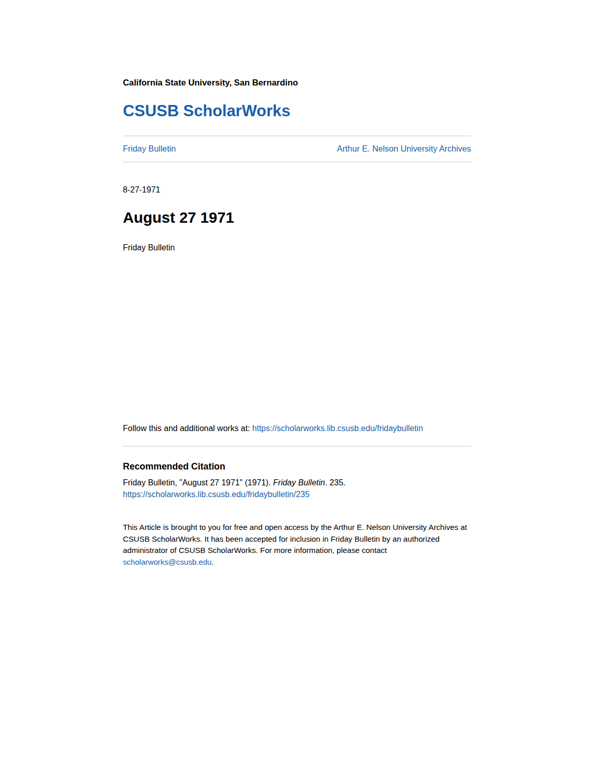California State University, San Bernardino
CSUSB ScholarWorks
Friday Bulletin Arthur E. Nelson University Archives
8-27-1971
August 27 1971
Friday Bulletin
Follow this and additional works at: https://scholarworks.lib.csusb.edu/fridaybulletin
Recommended Citation
Friday Bulletin, "August 27 1971" (1971). Friday Bulletin. 235.
https://scholarworks.lib.csusb.edu/fridaybulletin/235
This Article is brought to you for free and open access by the Arthur E. Nelson University Archives at CSUSB ScholarWorks. It has been accepted for inclusion in Friday Bulletin by an authorized administrator of CSUSB ScholarWorks. For more information, please contact scholarworks@csusb.edu.